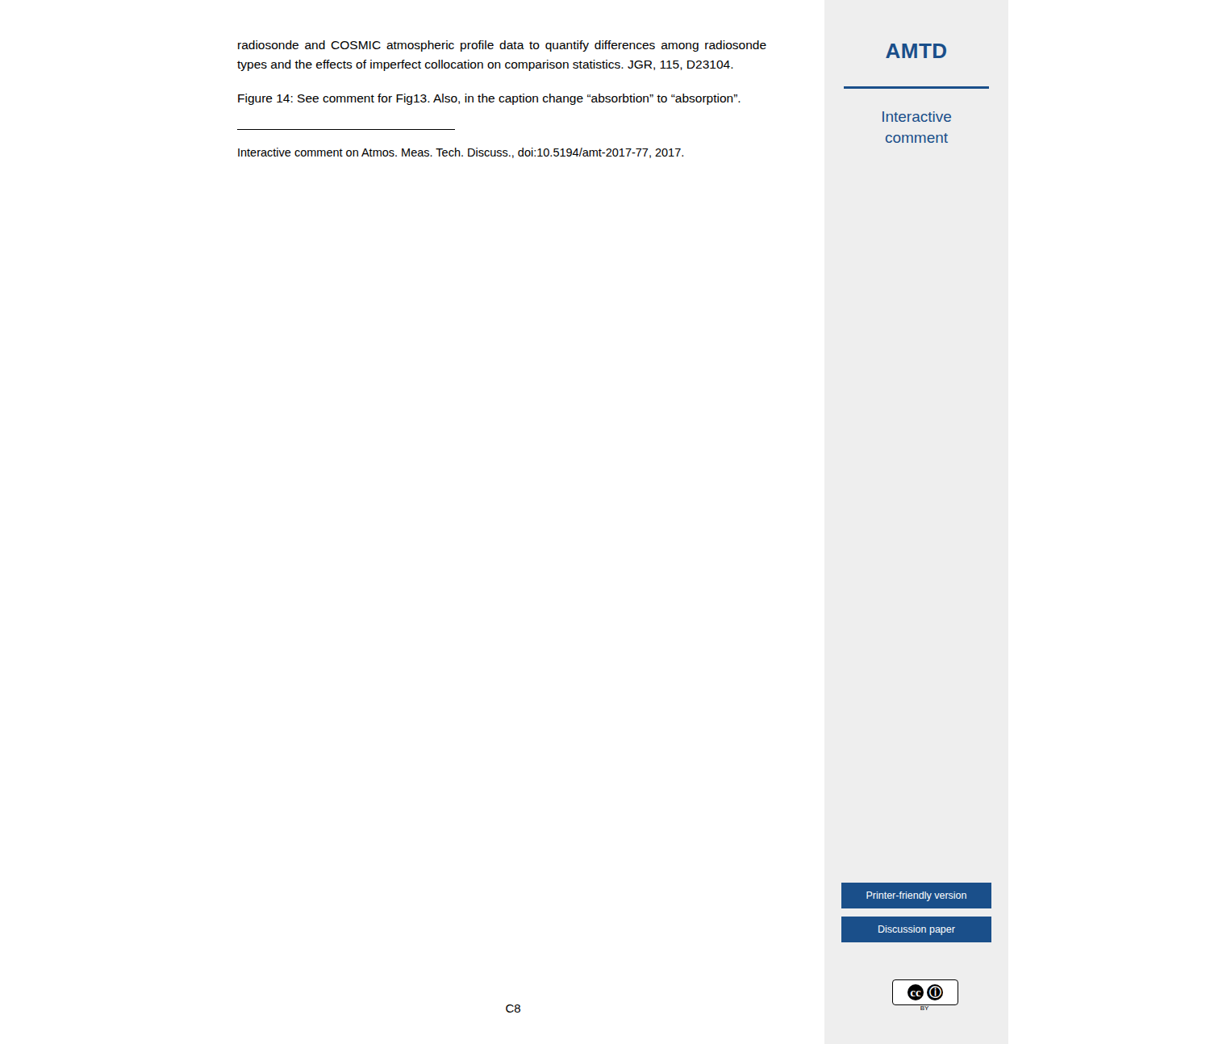radiosonde and COSMIC atmospheric profile data to quantify differences among radiosonde types and the effects of imperfect collocation on comparison statistics. JGR, 115, D23104.
Figure 14: See comment for Fig13. Also, in the caption change “absorbtion” to “absorption”.
Interactive comment on Atmos. Meas. Tech. Discuss., doi:10.5194/amt-2017-77, 2017.
C8
AMTD
Interactive
comment
Printer-friendly version Discussion paper
cc
ⓘ
BY